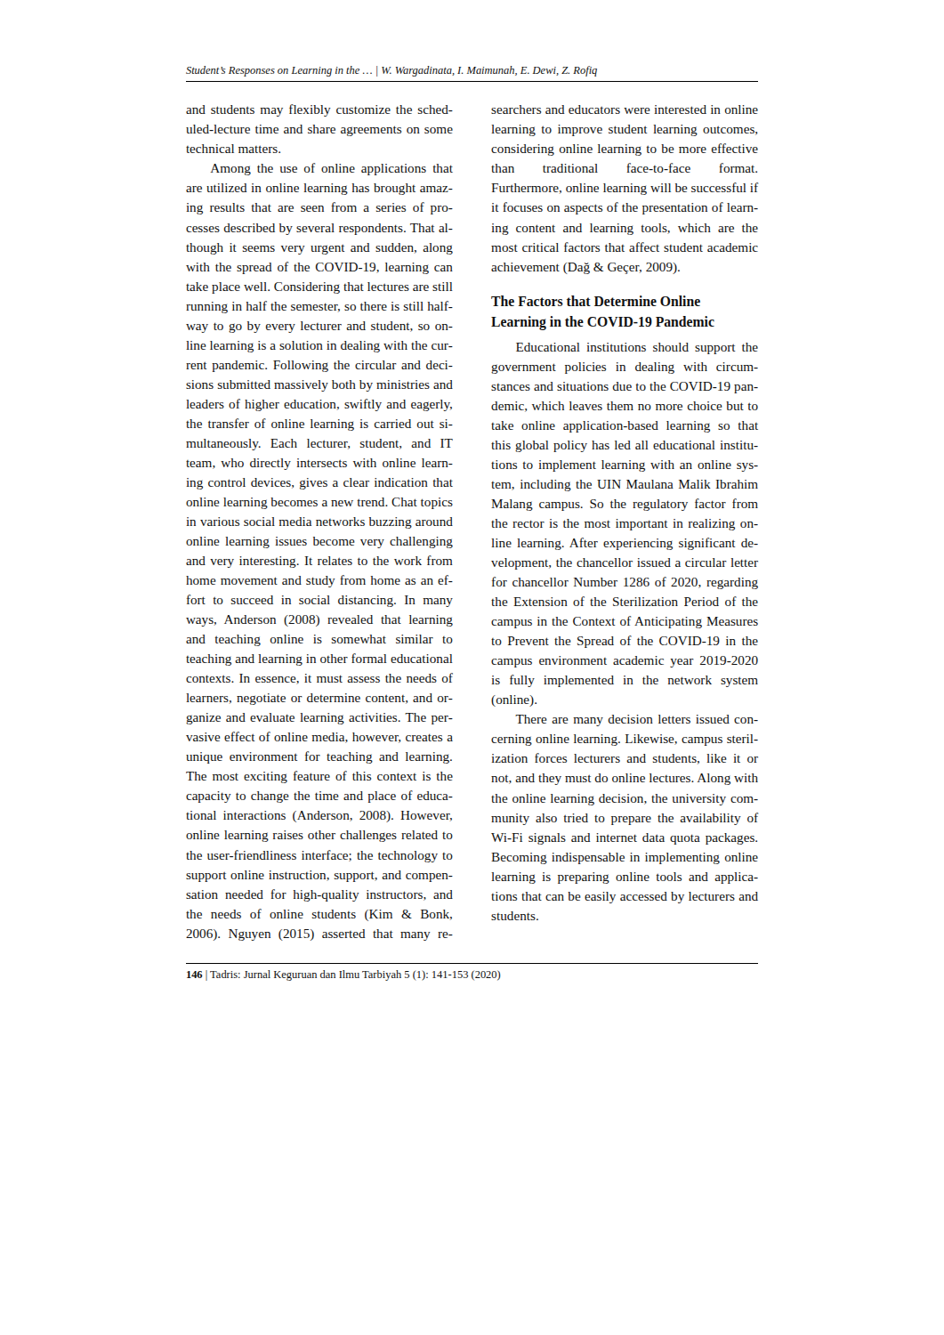Student’s Responses on Learning in the … | W. Wargadinata, I. Maimunah, E. Dewi, Z. Rofiq
and students may flexibly customize the scheduled-lecture time and share agreements on some technical matters.
Among the use of online applications that are utilized in online learning has brought amazing results that are seen from a series of processes described by several respondents. That although it seems very urgent and sudden, along with the spread of the COVID-19, learning can take place well. Considering that lectures are still running in half the semester, so there is still halfway to go by every lecturer and student, so online learning is a solution in dealing with the current pandemic. Following the circular and decisions submitted massively both by ministries and leaders of higher education, swiftly and eagerly, the transfer of online learning is carried out simultaneously. Each lecturer, student, and IT team, who directly intersects with online learning control devices, gives a clear indication that online learning becomes a new trend. Chat topics in various social media networks buzzing around online learning issues become very challenging and very interesting. It relates to the work from home movement and study from home as an effort to succeed in social distancing. In many ways, Anderson (2008) revealed that learning and teaching online is somewhat similar to teaching and learning in other formal educational contexts. In essence, it must assess the needs of learners, negotiate or determine content, and organize and evaluate learning activities. The pervasive effect of online media, however, creates a unique environment for teaching and learning. The most exciting feature of this context is the capacity to change the time and place of educational interactions (Anderson, 2008). However, online learning raises other challenges related to the user-friendliness interface; the technology to support online instruction, support, and compensation needed for high-quality instructors, and the needs of online students (Kim & Bonk, 2006). Nguyen (2015) asserted that many researchers and educators were interested in online learning to improve student learning outcomes, considering online learning to be more effective than traditional face-to-face format. Furthermore, online learning will be successful if it focuses on aspects of the presentation of learning content and learning tools, which are the most critical factors that affect student academic achievement (Dağ & Geçer, 2009).
The Factors that Determine Online Learning in the COVID-19 Pandemic
Educational institutions should support the government policies in dealing with circumstances and situations due to the COVID-19 pandemic, which leaves them no more choice but to take online application-based learning so that this global policy has led all educational institutions to implement learning with an online system, including the UIN Maulana Malik Ibrahim Malang campus. So the regulatory factor from the rector is the most important in realizing online learning. After experiencing significant development, the chancellor issued a circular letter for chancellor Number 1286 of 2020, regarding the Extension of the Sterilization Period of the campus in the Context of Anticipating Measures to Prevent the Spread of the COVID-19 in the campus environment academic year 2019-2020 is fully implemented in the network system (online).
There are many decision letters issued concerning online learning. Likewise, campus sterilization forces lecturers and students, like it or not, and they must do online lectures. Along with the online learning decision, the university community also tried to prepare the availability of Wi-Fi signals and internet data quota packages. Becoming indispensable in implementing online learning is preparing online tools and applications that can be easily accessed by lecturers and students.
146 | Tadris: Jurnal Keguruan dan Ilmu Tarbiyah 5 (1): 141-153 (2020)